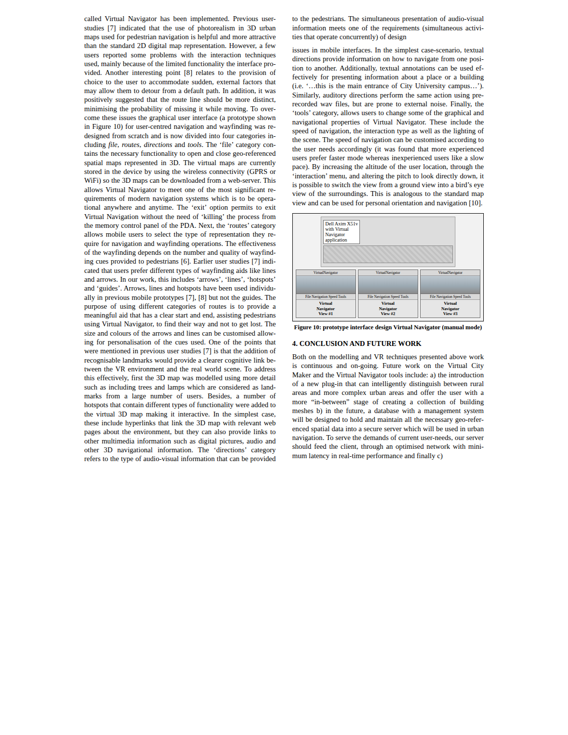called Virtual Navigator has been implemented. Previous user-studies [7] indicated that the use of photorealism in 3D urban maps used for pedestrian navigation is helpful and more attractive than the standard 2D digital map representation. However, a few users reported some problems with the interaction techniques used, mainly because of the limited functionality the interface provided. Another interesting point [8] relates to the provision of choice to the user to accommodate sudden, external factors that may allow them to detour from a default path. In addition, it was positively suggested that the route line should be more distinct, minimising the probability of missing it while moving. To overcome these issues the graphical user interface (a prototype shown in Figure 10) for user-centred navigation and wayfinding was re-designed from scratch and is now divided into four categories including file, routes, directions and tools. The ‘file’ category contains the necessary functionality to open and close geo-referenced spatial maps represented in 3D. The virtual maps are currently stored in the device by using the wireless connectivity (GPRS or WiFi) so the 3D maps can be downloaded from a web-server. This allows Virtual Navigator to meet one of the most significant requirements of modern navigation systems which is to be operational anywhere and anytime. The ‘exit’ option permits to exit Virtual Navigation without the need of ‘killing’ the process from the memory control panel of the PDA. Next, the ‘routes’ category allows mobile users to select the type of representation they require for navigation and wayfinding operations. The effectiveness of the wayfinding depends on the number and quality of wayfinding cues provided to pedestrians [6]. Earlier user studies [7] indicated that users prefer different types of wayfinding aids like lines and arrows. In our work, this includes ‘arrows’, ‘lines’, ‘hotspots’ and ‘guides’. Arrows, lines and hotspots have been used individually in previous mobile prototypes [7], [8] but not the guides. The purpose of using different categories of routes is to provide a meaningful aid that has a clear start and end, assisting pedestrians using Virtual Navigator, to find their way and not to get lost. The size and colours of the arrows and lines can be customised allowing for personalisation of the cues used. One of the points that were mentioned in previous user studies [7] is that the addition of recognisable landmarks would provide a clearer cognitive link between the VR environment and the real world scene. To address this effectively, first the 3D map was modelled using more detail such as including trees and lamps which are considered as landmarks from a large number of users. Besides, a number of hotspots that contain different types of functionality were added to the virtual 3D map making it interactive. In the simplest case, these include hyperlinks that link the 3D map with relevant web pages about the environment, but they can also provide links to other multimedia information such as digital pictures, audio and other 3D navigational information. The ‘directions’ category refers to the type of audio-visual information that can be provided to the pedestrians. The simultaneous presentation of audio-visual information meets one of the requirements (simultaneous activities that operate concurrently) of design
issues in mobile interfaces. In the simplest case-scenario, textual directions provide information on how to navigate from one position to another. Additionally, textual annotations can be used effectively for presenting information about a place or a building (i.e. ‘…this is the main entrance of City University campus…’). Similarly, auditory directions perform the same action using pre-recorded wav files, but are prone to external noise. Finally, the ‘tools’ category, allows users to change some of the graphical and navigational properties of Virtual Navigator. These include the speed of navigation, the interaction type as well as the lighting of the scene. The speed of navigation can be customised according to the user needs accordingly (it was found that more experienced users prefer faster mode whereas inexperienced users like a slow pace). By increasing the altitude of the user location, through the ‘interaction’ menu, and altering the pitch to look directly down, it is possible to switch the view from a ground view into a bird’s eye view of the surroundings. This is analogous to the standard map view and can be used for personal orientation and navigation [10].
Dell Axim X51v
with Virtual
Navigator
application
VirtualNavigator
File Navigation Speed Tools
Virtual
Navigator
View #1
VirtualNavigator
File Navigation Speed Tools
Virtual
Navigator
View #2
VirtualNavigator
File Navigation Speed Tools
Virtual
Navigator
View #3
Figure 10: prototype interface design Virtual Navigator (manual mode)
4. CONCLUSION AND FUTURE WORK
Both on the modelling and VR techniques presented above work is continuous and on-going. Future work on the Virtual City Maker and the Virtual Navigator tools include: a) the introduction of a new plug-in that can intelligently distinguish between rural areas and more complex urban areas and offer the user with a more “in-between” stage of creating a collection of building meshes b) in the future, a database with a management system will be designed to hold and maintain all the necessary geo-referenced spatial data into a secure server which will be used in urban navigation. To serve the demands of current user-needs, our server should feed the client, through an optimised network with minimum latency in real-time performance and finally c)